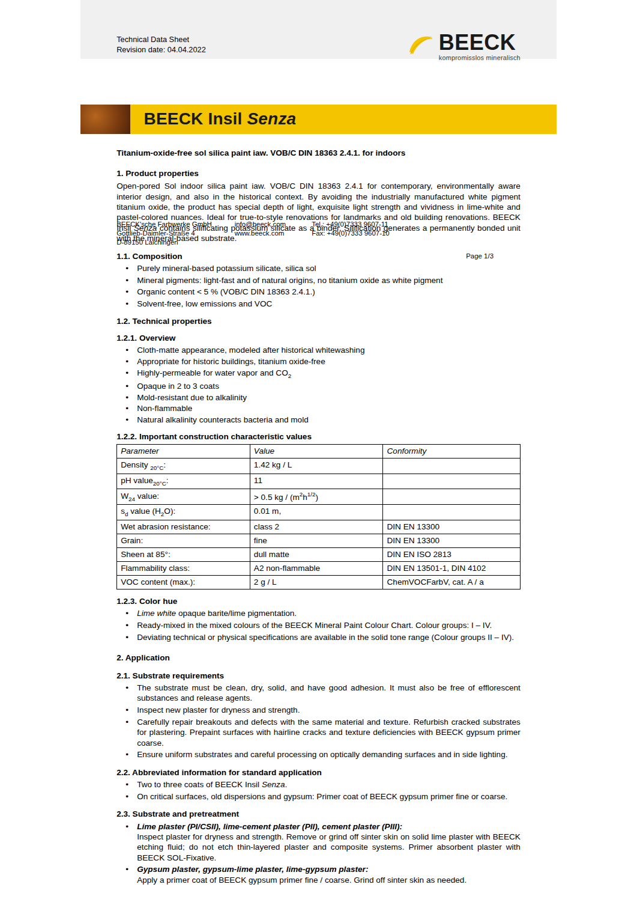Technical Data Sheet
Revision date: 04.04.2022
BEECK
kompromisslos mineralisch
BEECK Insil Senza
Titanium-oxide-free sol silica paint iaw. VOB/C DIN 18363 2.4.1. for indoors
1. Product properties
Open-pored Sol indoor silica paint iaw. VOB/C DIN 18363 2.4.1 for contemporary, environmentally aware interior design, and also in the historical context. By avoiding the industrially manufactured white pigment titanium oxide, the product has special depth of light, exquisite light strength and vividness in lime-white and pastel-colored nuances. Ideal for true-to-style renovations for landmarks and old building renovations. BEECK Insil Senza contains silificating potassium silicate as a binder. Silification generates a permanently bonded unit with the mineral-based substrate.
1.1. Composition
Purely mineral-based potassium silicate, silica sol
Mineral pigments: light-fast and of natural origins, no titanium oxide as white pigment
Organic content < 5 % (VOB/C DIN 18363 2.4.1.)
Solvent-free, low emissions and VOC
1.2. Technical properties
1.2.1. Overview
Cloth-matte appearance, modeled after historical whitewashing
Appropriate for historic buildings, titanium oxide-free
Highly-permeable for water vapor and CO2
Opaque in 2 to 3 coats
Mold-resistant due to alkalinity
Non-flammable
Natural alkalinity counteracts bacteria and mold
1.2.2. Important construction characteristic values
| Parameter | Value | Conformity |
| --- | --- | --- |
| Density 20°C : | 1.42 kg / L | |
| pH value 20°C : | 11 | |
| W 24 value: | > 0.5 kg / (m 2 h 1/2 ) | |
| s d value (H 2 O): | 0.01 m, | |
| Wet abrasion resistance: | class 2 | DIN EN 13300 |
| Grain: | fine | DIN EN 13300 |
| Sheen at 85°: | dull matte | DIN EN ISO 2813 |
| Flammability class: | A2 non-flammable | DIN EN 13501-1, DIN 4102 |
| VOC content (max.): | 2 g / L | ChemVOCFarbV, cat. A / a |
1.2.3. Color hue
Lime white opaque barite/lime pigmentation.
Ready-mixed in the mixed colours of the BEECK Mineral Paint Colour Chart. Colour groups: I – IV.
Deviating technical or physical specifications are available in the solid tone range (Colour groups II – IV).
2. Application
2.1. Substrate requirements
The substrate must be clean, dry, solid, and have good adhesion. It must also be free of efflorescent substances and release agents.
Inspect new plaster for dryness and strength.
Carefully repair breakouts and defects with the same material and texture. Refurbish cracked substrates for plastering. Prepaint surfaces with hairline cracks and texture deficiencies with BEECK gypsum primer coarse.
Ensure uniform substrates and careful processing on optically demanding surfaces and in side lighting.
2.2. Abbreviated information for standard application
Two to three coats of BEECK Insil Senza.
On critical surfaces, old dispersions and gypsum: Primer coat of BEECK gypsum primer fine or coarse.
2.3. Substrate and pretreatment
Lime plaster (PI/CSII), lime-cement plaster (PII), cement plaster (PIII):
Inspect plaster for dryness and strength. Remove or grind off sinter skin on solid lime plaster with BEECK etching fluid; do not etch thin-layered plaster and composite systems. Primer absorbent plaster with BEECK SOL-Fixative.
Gypsum plaster, gypsum-lime plaster, lime-gypsum plaster:
Apply a primer coat of BEECK gypsum primer fine / coarse. Grind off sinter skin as needed.
BEECK'sche Farbwerke GmbH
Gottlieb-Daimler-Straße 4
D-89150 Laichingen
info@beeck.com
www.beeck.com
Tel.: +49(0)7333 9607-11
Fax: +49(0)7333 9607-10
Page 1/3